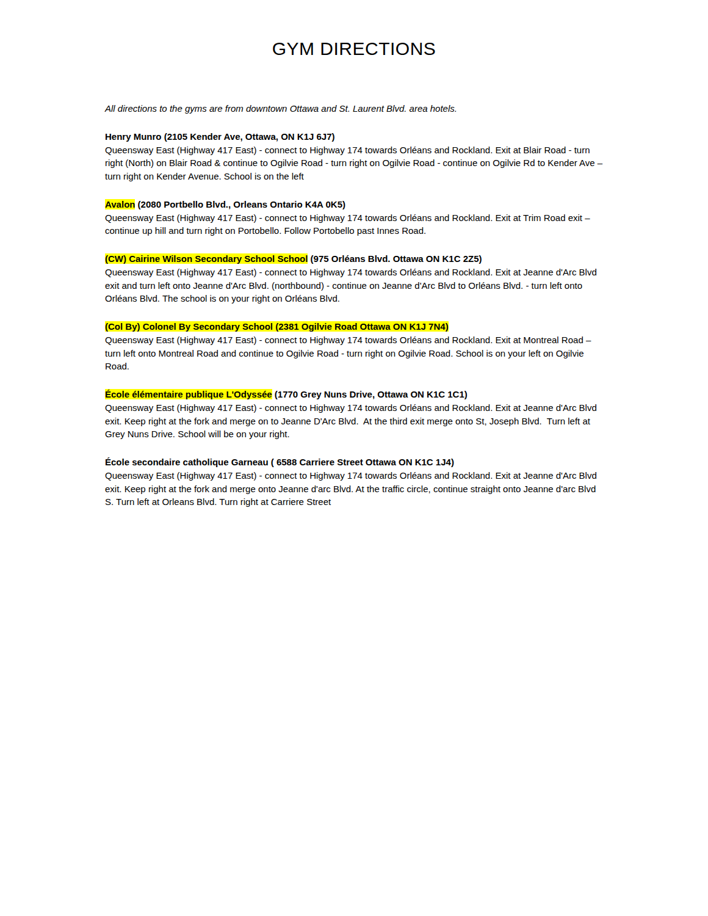GYM DIRECTIONS
All directions to the gyms are from downtown Ottawa and St. Laurent Blvd. area hotels.
Henry Munro (2105 Kender Ave, Ottawa, ON K1J 6J7)
Queensway East (Highway 417 East) - connect to Highway 174 towards Orléans and Rockland. Exit at Blair Road - turn right (North) on Blair Road & continue to Ogilvie Road - turn right on Ogilvie Road - continue on Ogilvie Rd to Kender Ave – turn right on Kender Avenue. School is on the left
Avalon (2080 Portbello Blvd., Orleans Ontario K4A 0K5)
Queensway East (Highway 417 East) - connect to Highway 174 towards Orléans and Rockland. Exit at Trim Road exit – continue up hill and turn right on Portobello. Follow Portobello past Innes Road.
(CW) Cairine Wilson Secondary School School (975 Orléans Blvd. Ottawa ON K1C 2Z5)
Queensway East (Highway 417 East) - connect to Highway 174 towards Orléans and Rockland. Exit at Jeanne d'Arc Blvd exit and turn left onto Jeanne d'Arc Blvd. (northbound) - continue on Jeanne d'Arc Blvd to Orléans Blvd. - turn left onto Orléans Blvd. The school is on your right on Orléans Blvd.
(Col By) Colonel By Secondary School (2381 Ogilvie Road Ottawa ON K1J 7N4)
Queensway East (Highway 417 East) - connect to Highway 174 towards Orléans and Rockland. Exit at Montreal Road – turn left onto Montreal Road and continue to Ogilvie Road - turn right on Ogilvie Road. School is on your left on Ogilvie Road.
École élémentaire publique L'Odyssée (1770 Grey Nuns Drive, Ottawa ON K1C 1C1)
Queensway East (Highway 417 East) - connect to Highway 174 towards Orléans and Rockland. Exit at Jeanne d'Arc Blvd exit. Keep right at the fork and merge on to Jeanne D'Arc Blvd. At the third exit merge onto St, Joseph Blvd. Turn left at Grey Nuns Drive. School will be on your right.
École secondaire catholique Garneau ( 6588 Carriere Street Ottawa ON K1C 1J4)
Queensway East (Highway 417 East) - connect to Highway 174 towards Orléans and Rockland. Exit at Jeanne d'Arc Blvd exit. Keep right at the fork and merge onto Jeanne d'arc Blvd. At the traffic circle, continue straight onto Jeanne d'arc Blvd S. Turn left at Orleans Blvd. Turn right at Carriere Street